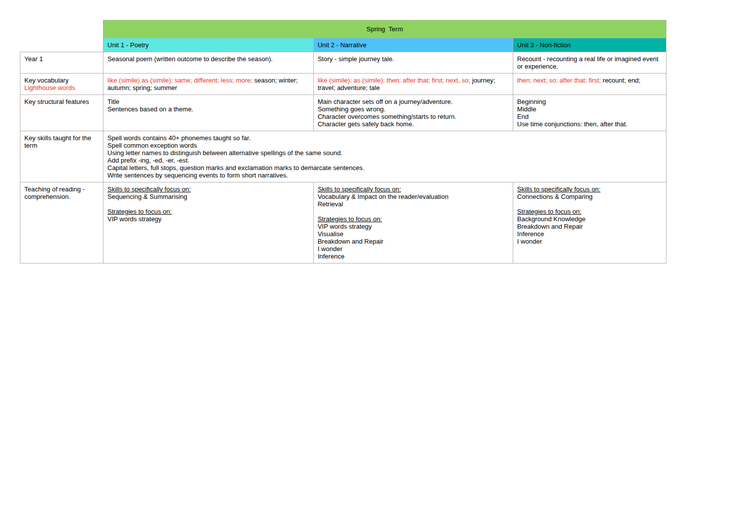| | Spring Term |
| Unit 1 - Poetry | Unit 2 - Narrative | Unit 3 - Non-fiction |
| Year 1 | Seasonal poem (written outcome to describe the season). | Story - simple journey tale. | Recount - recounting a real life or imagined event or experience. |
| Key vocabulary Lighthouse words | like (simile) as (simile); same; different; less; more; season; winter; autumn; spring; summer | like (simile); as (simile); then; after that; first; next, so; journey; travel; adventure; tale | then; next; so; after that; first; recount; end; |
| Key structural features | Title Sentences based on a theme. | Main character sets off on a journey/adventure. Something goes wrong. Character overcomes something/starts to return. Character gets safely back home. | Beginning Middle End Use time conjunctions: then, after that. |
| Key skills taught for the term | Spell words contains 40+ phonemes taught so far. Spell common exception words Using letter names to distinguish between alternative spellings of the same sound. Add prefix -ing, -ed, -er, -est. Capital letters, full stops, question marks and exclamation marks to demarcate sentences. Write sentences by sequencing events to form short narratives. |
| Teaching of reading - comprehension. | Skills to specifically focus on: Sequencing & Summarising Strategies to focus on: VIP words strategy | Skills to specifically focus on: Vocabulary & Impact on the reader/evaluation Retrieval Strategies to focus on: VIP words strategy Visualise Breakdown and Repair I wonder Inference | Skills to specifically focus on: Connections & Comparing Strategies to focus on: Background Knowledge Breakdown and Repair Inference I wonder |